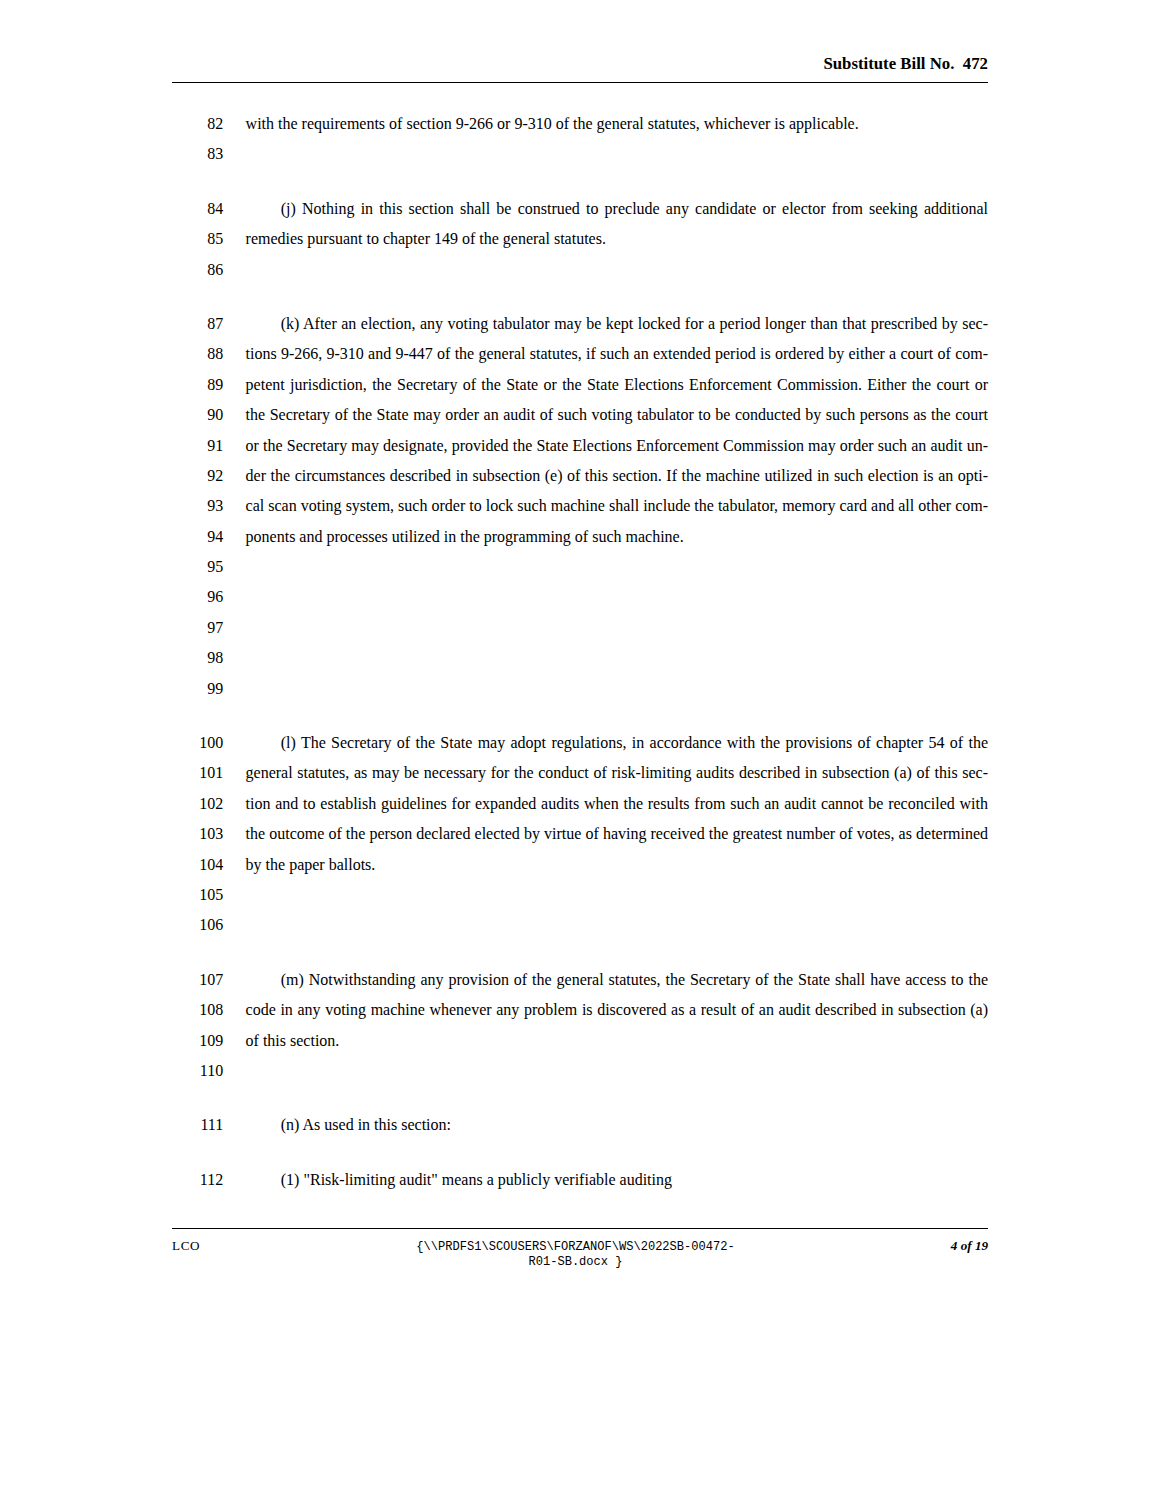Substitute Bill No. 472
82 83
with the requirements of section 9-266 or 9-310 of the general statutes, whichever is applicable.
84 85 86
(j) Nothing in this section shall be construed to preclude any candidate or elector from seeking additional remedies pursuant to chapter 149 of the general statutes.
87 88 89 90 91 92 93 94 95 96 97 98 99
(k) After an election, any voting tabulator may be kept locked for a period longer than that prescribed by sections 9-266, 9-310 and 9-447 of the general statutes, if such an extended period is ordered by either a court of competent jurisdiction, the Secretary of the State or the State Elections Enforcement Commission. Either the court or the Secretary of the State may order an audit of such voting tabulator to be conducted by such persons as the court or the Secretary may designate, provided the State Elections Enforcement Commission may order such an audit under the circumstances described in subsection (e) of this section. If the machine utilized in such election is an optical scan voting system, such order to lock such machine shall include the tabulator, memory card and all other components and processes utilized in the programming of such machine.
100 101 102 103 104 105 106
(l) The Secretary of the State may adopt regulations, in accordance with the provisions of chapter 54 of the general statutes, as may be necessary for the conduct of risk-limiting audits described in subsection (a) of this section and to establish guidelines for expanded audits when the results from such an audit cannot be reconciled with the outcome of the person declared elected by virtue of having received the greatest number of votes, as determined by the paper ballots.
107 108 109 110
(m) Notwithstanding any provision of the general statutes, the Secretary of the State shall have access to the code in any voting machine whenever any problem is discovered as a result of an audit described in subsection (a) of this section.
111
(n) As used in this section:
112
(1) "Risk-limiting audit" means a publicly verifiable auditing
LCO
{\\PRDFS1\SCOUSERS\FORZANOF\WS\2022SB-00472-
R01-SB.docx }
4 of 19